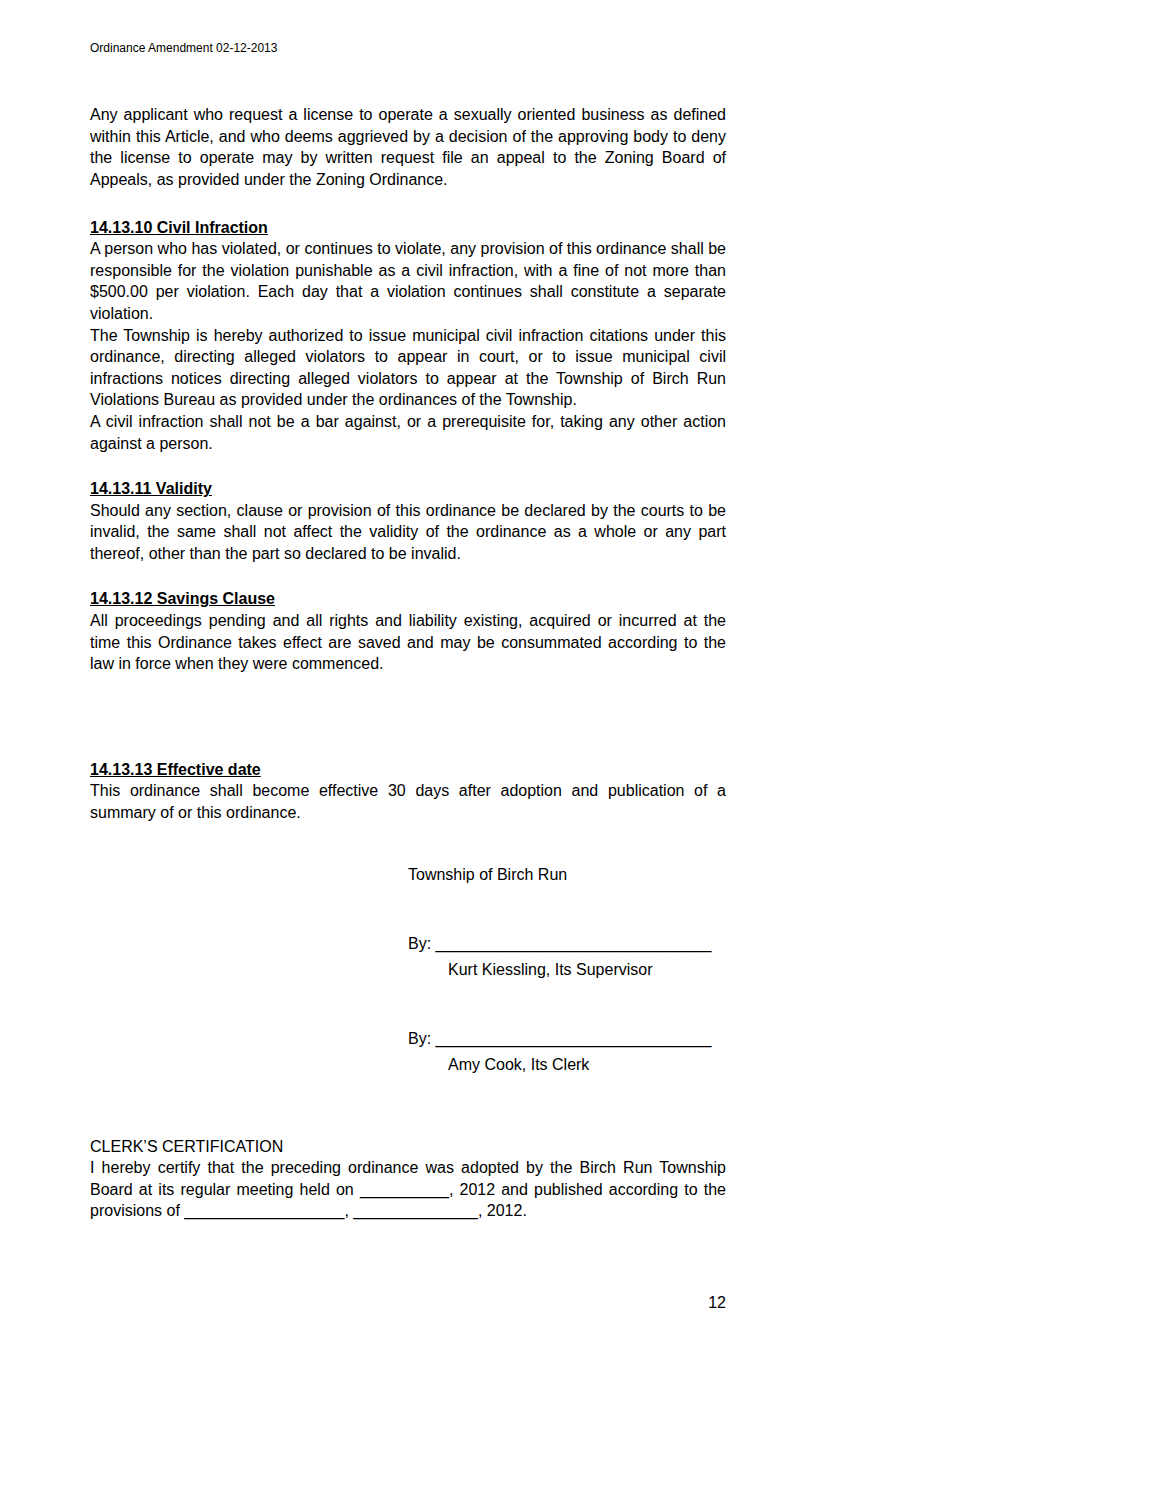Ordinance Amendment 02-12-2013
Any applicant who request a license to operate a sexually oriented business as defined within this Article, and who deems aggrieved by a decision of the approving body to deny the license to operate may by written request file an appeal to the Zoning Board of Appeals, as provided under the Zoning Ordinance.
14.13.10 Civil Infraction
A person who has violated, or continues to violate, any provision of this ordinance shall be responsible for the violation punishable as a civil infraction, with a fine of not more than $500.00 per violation. Each day that a violation continues shall constitute a separate violation.
The Township is hereby authorized to issue municipal civil infraction citations under this ordinance, directing alleged violators to appear in court, or to issue municipal civil infractions notices directing alleged violators to appear at the Township of Birch Run Violations Bureau as provided under the ordinances of the Township.
A civil infraction shall not be a bar against, or a prerequisite for, taking any other action against a person.
14.13.11 Validity
Should any section, clause or provision of this ordinance be declared by the courts to be invalid, the same shall not affect the validity of the ordinance as a whole or any part thereof, other than the part so declared to be invalid.
14.13.12 Savings Clause
All proceedings pending and all rights and liability existing, acquired or incurred at the time this Ordinance takes effect are saved and may be consummated according to the law in force when they were commenced.
14.13.13 Effective date
This ordinance shall become effective 30 days after adoption and publication of a summary of or this ordinance.
Township of Birch Run
By: _______________________________
Kurt Kiessling, Its Supervisor
By: _______________________________
Amy Cook, Its Clerk
CLERK’S CERTIFICATION
I hereby certify that the preceding ordinance was adopted by the Birch Run Township Board at its regular meeting held on __________, 2012 and published according to the provisions of __________________, ______________, 2012.
12